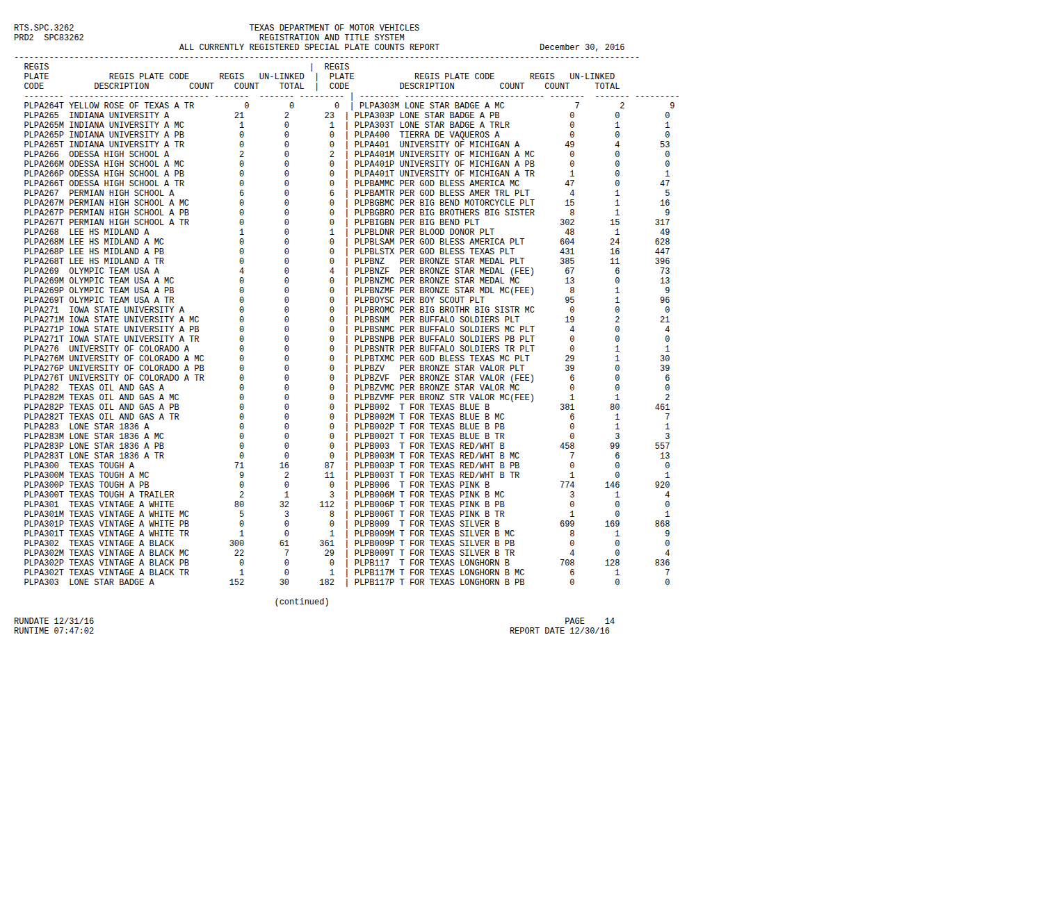RTS.SPC.3262 TEXAS DEPARTMENT OF MOTOR VEHICLES PRD2 SPC83262 REGISTRATION AND TITLE SYSTEM ALL CURRENTLY REGISTERED SPECIAL PLATE COUNTS REPORT December 30, 2016 ----------------------------------------------------------------------------------------------------------------------------- REGIS | REGIS PLATE REGIS PLATE CODE REGIS UN-LINKED | PLATE REGIS PLATE CODE REGIS UN-LINKED CODE DESCRIPTION COUNT COUNT TOTAL | CODE DESCRIPTION COUNT COUNT TOTAL -------- ---------------------------- ------- ------- --------- | -------- ---------------------------- ------- ------- --------- PLPA264T YELLOW ROSE OF TEXAS A TR 0 0 0 | PLPA303M LONE STAR BADGE A MC 7 2 9 PLPA265 INDIANA UNIVERSITY A 21 2 23 | PLPA303P LONE STAR BADGE A PB 0 0 0 PLPA265M INDIANA UNIVERSITY A MC 1 0 1 | PLPA303T LONE STAR BADGE A TRLR 0 1 1 PLPA265P INDIANA UNIVERSITY A PB 0 0 0 | PLPA400 TIERRA DE VAQUEROS A 0 0 0 PLPA265T INDIANA UNIVERSITY A TR 0 0 0 | PLPA401 UNIVERSITY OF MICHIGAN A 49 4 53 PLPA266 ODESSA HIGH SCHOOL A 2 0 2 | PLPA401M UNIVERSITY OF MICHIGAN A MC 0 0 0 PLPA266M ODESSA HIGH SCHOOL A MC 0 0 0 | PLPA401P UNIVERSITY OF MICHIGAN A PB 0 0 0 PLPA266P ODESSA HIGH SCHOOL A PB 0 0 0 | PLPA401T UNIVERSITY OF MICHIGAN A TR 1 0 1 PLPA266T ODESSA HIGH SCHOOL A TR 0 0 0 | PLPBAMMC PER GOD BLESS AMERICA MC 47 0 47 PLPA267 PERMIAN HIGH SCHOOL A 6 0 6 | PLPBAMTR PER GOD BLESS AMER TRL PLT 4 1 5 PLPA267M PERMIAN HIGH SCHOOL A MC 0 0 0 | PLPBGBMC PER BIG BEND MOTORCYCLE PLT 15 1 16 PLPA267P PERMIAN HIGH SCHOOL A PB 0 0 0 | PLPBGBRO PER BIG BROTHERS BIG SISTER 8 1 9 PLPA267T PERMIAN HIGH SCHOOL A TR 0 0 0 | PLPBIGBN PER BIG BEND PLT 302 15 317 PLPA268 LEE HS MIDLAND A 1 0 1 | PLPBLDNR PER BLOOD DONOR PLT 48 1 49 PLPA268M LEE HS MIDLAND A MC 0 0 0 | PLPBLSAM PER GOD BLESS AMERICA PLT 604 24 628 PLPA268P LEE HS MIDLAND A PB 0 0 0 | PLPBLSTX PER GOD BLESS TEXAS PLT 431 16 447 PLPA268T LEE HS MIDLAND A TR 0 0 0 | PLPBNZ PER BRONZE STAR MEDAL PLT 385 11 396 PLPA269 OLYMPIC TEAM USA A 4 0 4 | PLPBNZF PER BRONZE STAR MEDAL (FEE) 67 6 73 PLPA269M OLYMPIC TEAM USA A MC 0 0 0 | PLPBNZMC PER BRONZE STAR MEDAL MC 13 0 13 PLPA269P OLYMPIC TEAM USA A PB 0 0 0 | PLPBNZMF PER BRONZE STAR MDL MC(FEE) 8 1 9 PLPA269T OLYMPIC TEAM USA A TR 0 0 0 | PLPBOYSC PER BOY SCOUT PLT 95 1 96 PLPA271 IOWA STATE UNIVERSITY A 0 0 0 | PLPBROMC PER BIG BROTHR BIG SISTR MC 0 0 0 PLPA271M IOWA STATE UNIVERSITY A MC 0 0 0 | PLPBSNM PER BUFFALO SOLDIERS PLT 19 2 21 PLPA271P IOWA STATE UNIVERSITY A PB 0 0 0 | PLPBSNMC PER BUFFALO SOLDIERS MC PLT 4 0 4 PLPA271T IOWA STATE UNIVERSITY A TR 0 0 0 | PLPBSNPB PER BUFFALO SOLDIERS PB PLT 0 0 0 PLPA276 UNIVERSITY OF COLORADO A 0 0 0 | PLPBSNTR PER BUFFALO SOLDIERS TR PLT 0 1 1 PLPA276M UNIVERSITY OF COLORADO A MC 0 0 0 | PLPBTXMC PER GOD BLESS TEXAS MC PLT 29 1 30 PLPA276P UNIVERSITY OF COLORADO A PB 0 0 0 | PLPBZV PER BRONZE STAR VALOR PLT 39 0 39 PLPA276T UNIVERSITY OF COLORADO A TR 0 0 0 | PLPBZVF PER BRONZE STAR VALOR (FEE) 6 0 6 PLPA282 TEXAS OIL AND GAS A 0 0 0 | PLPBZVMC PER BRONZE STAR VALOR MC 0 0 0 PLPA282M TEXAS OIL AND GAS A MC 0 0 0 | PLPBZVMF PER BRONZ STR VALOR MC(FEE) 1 1 2 PLPA282P TEXAS OIL AND GAS A PB 0 0 0 | PLPB002 T FOR TEXAS BLUE B 381 80 461 PLPA282T TEXAS OIL AND GAS A TR 0 0 0 | PLPB002M T FOR TEXAS BLUE B MC 6 1 7 PLPA283 LONE STAR 1836 A 0 0 0 | PLPB002P T FOR TEXAS BLUE B PB 0 1 1 PLPA283M LONE STAR 1836 A MC 0 0 0 | PLPB002T T FOR TEXAS BLUE B TR 0 3 3 PLPA283P LONE STAR 1836 A PB 0 0 0 | PLPB003 T FOR TEXAS RED/WHT B 458 99 557 PLPA283T LONE STAR 1836 A TR 0 0 0 | PLPB003M T FOR TEXAS RED/WHT B MC 7 6 13 PLPA300 TEXAS TOUGH A 71 16 87 | PLPB003P T FOR TEXAS RED/WHT B PB 0 0 0 PLPA300M TEXAS TOUGH A MC 9 2 11 | PLPB003T T FOR TEXAS RED/WHT B TR 1 0 1 PLPA300P TEXAS TOUGH A PB 0 0 0 | PLPB006 T FOR TEXAS PINK B 774 146 920 PLPA300T TEXAS TOUGH A TRAILER 2 1 3 | PLPB006M T FOR TEXAS PINK B MC 3 1 4 PLPA301 TEXAS VINTAGE A WHITE 80 32 112 | PLPB006P T FOR TEXAS PINK B PB 0 0 0 PLPA301M TEXAS VINTAGE A WHITE MC 5 3 8 | PLPB006T T FOR TEXAS PINK B TR 1 0 1 PLPA301P TEXAS VINTAGE A WHITE PB 0 0 0 | PLPB009 T FOR TEXAS SILVER B 699 169 868 PLPA301T TEXAS VINTAGE A WHITE TR 1 0 1 | PLPB009M T FOR TEXAS SILVER B MC 8 1 9 PLPA302 TEXAS VINTAGE A BLACK 300 61 361 | PLPB009P T FOR TEXAS SILVER B PB 0 0 0 PLPA302M TEXAS VINTAGE A BLACK MC 22 7 29 | PLPB009T T FOR TEXAS SILVER B TR 4 0 4 PLPA302P TEXAS VINTAGE A BLACK PB 0 0 0 | PLPB117 T FOR TEXAS LONGHORN B 708 128 836 PLPA302T TEXAS VINTAGE A BLACK TR 1 0 1 | PLPB117M T FOR TEXAS LONGHORN B MC 6 1 7 PLPA303 LONE STAR BADGE A 152 30 182 | PLPB117P T FOR TEXAS LONGHORN B PB 0 0 0 (continued) RUNDATE 12/31/16 PAGE 14 RUNTIME 07:47:02 REPORT DATE 12/30/16